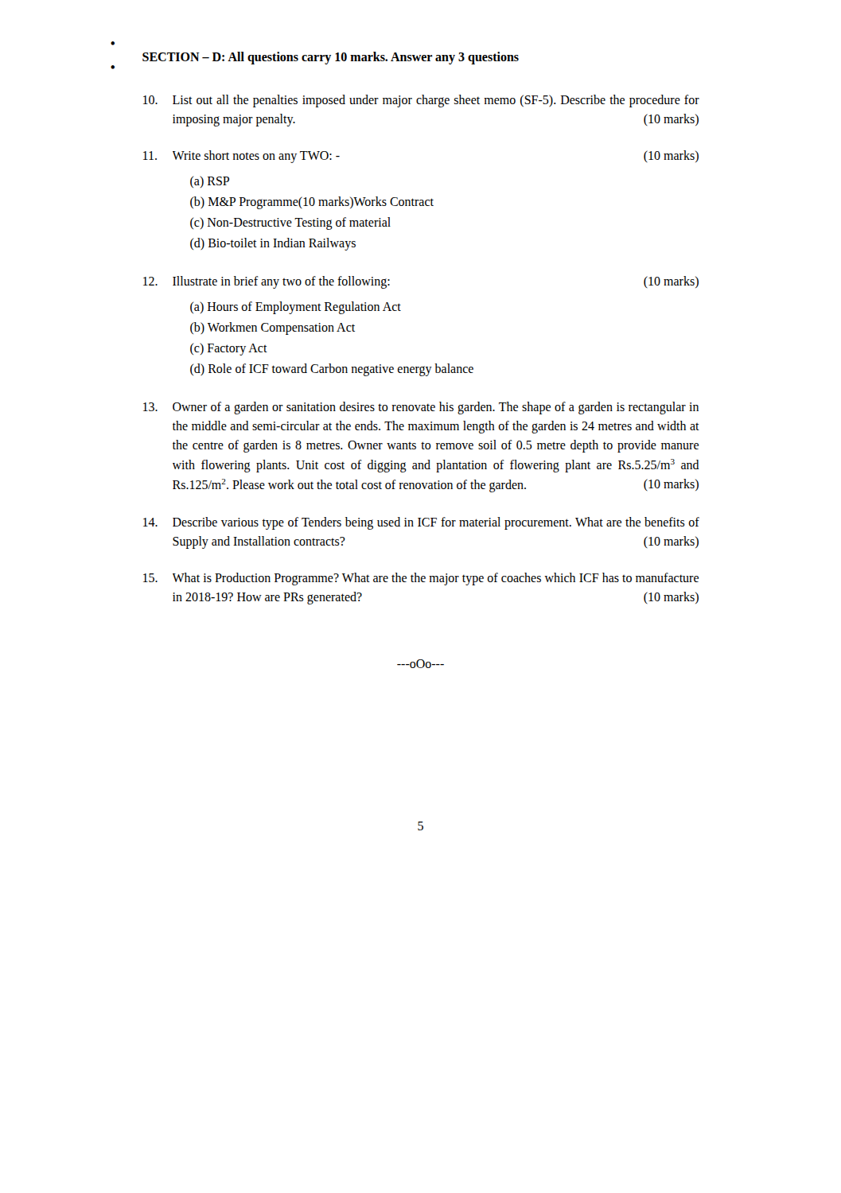•
•
SECTION – D: All questions carry 10 marks. Answer any 3 questions
10.
List out all the penalties imposed under major charge sheet memo (SF-5). Describe the procedure for imposing major penalty. (10 marks)
11.
(10 marks) Write short notes on any TWO: -
(a) RSP
(b) M&P Programme(10 marks)Works Contract
(c) Non-Destructive Testing of material
(d) Bio-toilet in Indian Railways
12.
(10 marks) Illustrate in brief any two of the following:
(a) Hours of Employment Regulation Act
(b) Workmen Compensation Act
(c) Factory Act
(d) Role of ICF toward Carbon negative energy balance
13.
Owner of a garden or sanitation desires to renovate his garden. The shape of a garden is rectangular in the middle and semi-circular at the ends. The maximum length of the garden is 24 metres and width at the centre of garden is 8 metres. Owner wants to remove soil of 0.5 metre depth to provide manure with flowering plants. Unit cost of digging and plantation of flowering plant are Rs.5.25/m3 and Rs.125/m2. Please work out the total cost of renovation of the garden. (10 marks)
14.
Describe various type of Tenders being used in ICF for material procurement. What are the benefits of Supply and Installation contracts? (10 marks)
15.
What is Production Programme? What are the the major type of coaches which ICF has to manufacture in 2018-19? How are PRs generated? (10 marks)
---oOo---
5